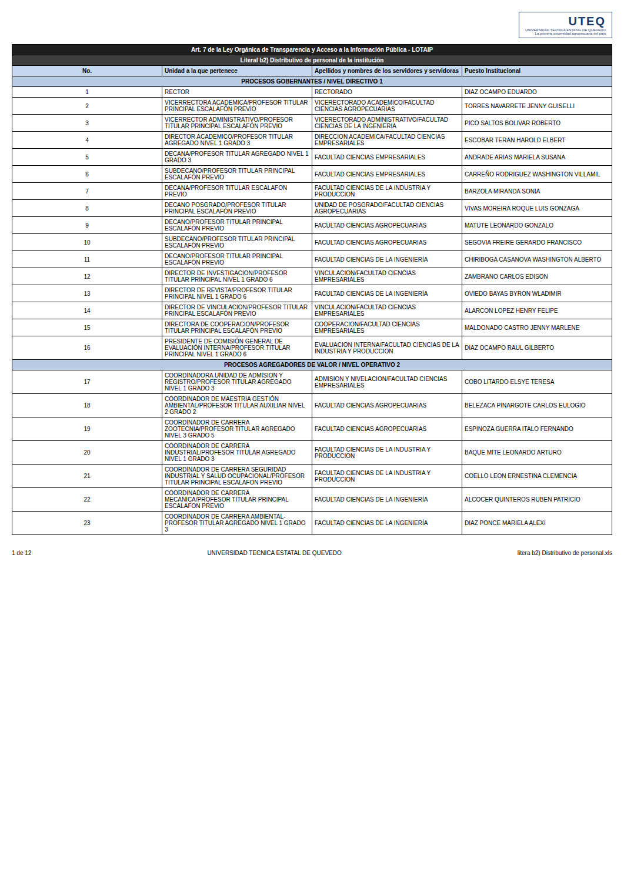UTEQ UNIVERSIDAD TECNICA ESTATAL DE QUEVEDO La primera universidad agropecuaria del país
| Art. 7 de la Ley Orgánica de Transparencia y Acceso a la Información Pública - LOTAIP |
| Literal b2) Distributivo de personal de la institución |
| No. | Unidad a la que pertenece | Apellidos y nombres de los servidores y servidoras | Puesto Institucional |
| PROCESOS GOBERNANTES / NIVEL DIRECTIVO 1 |
| 1 | RECTOR | RECTORADO | DIAZ OCAMPO EDUARDO |
| 2 | VICERRECTORA ACADEMICA/PROFESOR TITULAR PRINCIPAL ESCALAFÓN PREVIO | VICERECTORADO ACADEMICO/FACULTAD CIENCIAS AGROPECUARIAS | TORRES NAVARRETE JENNY GUISELLI |
| 3 | VICERRECTOR ADMINISTRATIVO/PROFESOR TITULAR PRINCIPAL ESCALAFÓN PREVIO | VICERECTORADO ADMINISTRATIVO/FACULTAD CIENCIAS DE LA INGENIERIA | PICO SALTOS BOLIVAR ROBERTO |
| 4 | DIRECTOR ACADEMICO/PROFESOR TITULAR AGREGADO NIVEL 1 GRADO 3 | DIRECCION ACADEMICA/FACULTAD CIENCIAS EMPRESARIALES | ESCOBAR TERAN HAROLD ELBERT |
| 5 | DECANA/PROFESOR TITULAR AGREGADO NIVEL 1 GRADO 3 | FACULTAD CIENCIAS EMPRESARIALES | ANDRADE ARIAS MARIELA SUSANA |
| 6 | SUBDECANO/PROFESOR TITULAR PRINCIPAL ESCALAFÓN PREVIO | FACULTAD CIENCIAS EMPRESARIALES | CARREÑO RODRIGUEZ WASHINGTON VILLAMIL |
| 7 | DECANA/PROFESOR TITULAR ESCALAFON PREVIO | FACULTAD CIENCIAS DE LA INDUSTRIA Y PRODUCCION | BARZOLA MIRANDA SONIA |
| 8 | DECANO POSGRADO/PROFESOR TITULAR PRINCIPAL ESCALAFÓN PREVIO | UNIDAD DE POSGRADO/FACULTAD CIENCIAS AGROPECUARIAS | VIVAS MOREIRA ROQUE LUIS GONZAGA |
| 9 | DECANO/PROFESOR TITULAR PRINCIPAL ESCALAFÓN PREVIO | FACULTAD CIENCIAS AGROPECUARIAS | MATUTE LEONARDO GONZALO |
| 10 | SUBDECANO/PROFESOR TITULAR PRINCIPAL ESCALAFÓN PREVIO | FACULTAD CIENCIAS AGROPECUARIAS | SEGOVIA FREIRE GERARDO FRANCISCO |
| 11 | DECANO/PROFESOR TITULAR PRINCIPAL ESCALAFÓN PREVIO | FACULTAD CIENCIAS DE LA INGENIERÍA | CHIRIBOGA CASANOVA WASHINGTON ALBERTO |
| 12 | DIRECTOR DE INVESTIGACION/PROFESOR TITULAR PRINCIPAL NIVEL 1 GRADO 6 | VINCULACION/FACULTAD CIENCIAS EMPRESARIALES | ZAMBRANO CARLOS EDISON |
| 13 | DIRECTOR DE REVISTA/PROFESOR TITULAR PRINCIPAL NIVEL 1 GRADO 6 | FACULTAD CIENCIAS DE LA INGENIERÍA | OVIEDO BAYAS BYRON WLADIMIR |
| 14 | DIRECTOR DE VINCULACION/PROFESOR TITULAR PRINCIPAL ESCALAFÓN PREVIO | VINCULACION/FACULTAD CIENCIAS EMPRESARIALES | ALARCON LOPEZ HENRY FELIPE |
| 15 | DIRECTORA DE COOPERACION/PROFESOR TITULAR PRINCIPAL ESCALAFÓN PREVIO | COOPERACION/FACULTAD CIENCIAS EMPRESARIALES | MALDONADO CASTRO JENNY MARLENE |
| 16 | PRESIDENTE DE COMISIÓN GENERAL DE EVALUACIÓN INTERNA/PROFESOR TITULAR PRINCIPAL NIVEL 1 GRADO 6 | EVALUACION INTERNA/FACULTAD CIENCIAS DE LA INDUSTRIA Y PRODUCCION | DIAZ OCAMPO RAUL GILBERTO |
| PROCESOS AGREGADORES DE VALOR / NIVEL OPERATIVO 2 |
| 17 | COORDINADORA UNIDAD DE ADMISION Y REGISTRO/PROFESOR TITULAR AGREGADO NIVEL 1 GRADO 3 | ADMISION Y NIVELACION/FACULTAD CIENCIAS EMPRESARIALES | COBO LITARDO ELSYE TERESA |
| 18 | COORDINADOR DE MAESTRIA GESTIÓN AMBIENTAL/PROFESOR TITULAR AUXILIAR NIVEL 2 GRADO 2 | FACULTAD CIENCIAS AGROPECUARIAS | BELEZACA PINARGOTE CARLOS EULOGIO |
| 19 | COORDINADOR DE CARRERA ZOOTECNIA/PROFESOR TITULAR AGREGADO NIVEL 3 GRADO 5 | FACULTAD CIENCIAS AGROPECUARIAS | ESPINOZA GUERRA ITALO FERNANDO |
| 20 | COORDINADOR DE CARRERA INDUSTRIAL/PROFESOR TITULAR AGREGADO NIVEL 1 GRADO 3 | FACULTAD CIENCIAS DE LA INDUSTRIA Y PRODUCCION | BAQUE MITE LEONARDO ARTURO |
| 21 | COORDINADOR DE CARRERA SEGURIDAD INDUSTRIAL Y SALUD OCUPACIONAL/PROFESOR TITULAR PRINCIPAL ESCALAFON PREVIO | FACULTAD CIENCIAS DE LA INDUSTRIA Y PRODUCCION | COELLO LEON ERNESTINA CLEMENCIA |
| 22 | COORDINADOR DE CARRERA MECANICA/PROFESOR TITULAR PRINCIPAL ESCALAFON PREVIO | FACULTAD CIENCIAS DE LA INGENIERÍA | ALCOCER QUINTEROS RUBEN PATRICIO |
| 23 | COORDINADOR DE CARRERA AMBIENTAL-PROFESOR TITULAR AGREGADO NIVEL 1 GRADO 3 | FACULTAD CIENCIAS DE LA INGENIERÍA | DIAZ PONCE MARIELA ALEXI |
1 de 12 UNIVERSIDAD TECNICA ESTATAL DE QUEVEDO litera b2) Distributivo de personal.xls